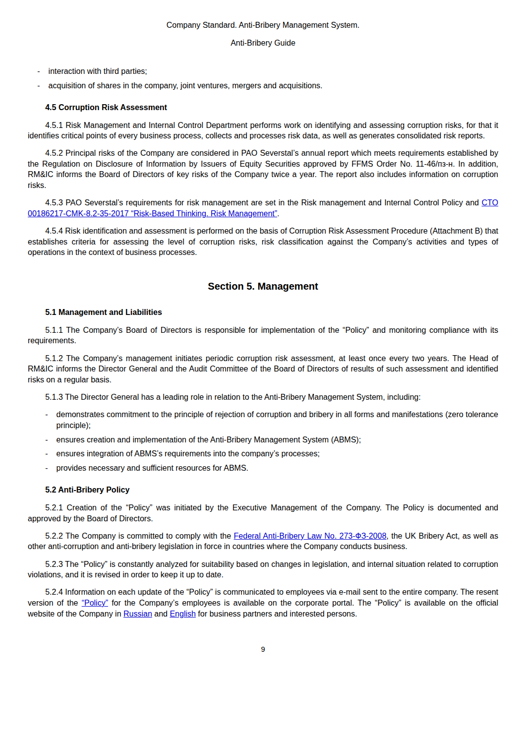Company Standard. Anti-Bribery Management System.
Anti-Bribery Guide
interaction with third parties;
acquisition of shares in the company, joint ventures, mergers and acquisitions.
4.5 Corruption Risk Assessment
4.5.1 Risk Management and Internal Control Department performs work on identifying and assessing corruption risks, for that it identifies critical points of every business process, collects and processes risk data, as well as generates consolidated risk reports.
4.5.2 Principal risks of the Company are considered in PAO Severstal’s annual report which meets requirements established by the Regulation on Disclosure of Information by Issuers of Equity Securities approved by FFMS Order No. 11-46/пз-н. In addition, RM&IC informs the Board of Directors of key risks of the Company twice a year. The report also includes information on corruption risks.
4.5.3 PAO Severstal’s requirements for risk management are set in the Risk management and Internal Control Policy and CTO 00186217-CMK-8.2-35-2017 “Risk-Based Thinking. Risk Management”.
4.5.4 Risk identification and assessment is performed on the basis of Corruption Risk Assessment Procedure (Attachment B) that establishes criteria for assessing the level of corruption risks, risk classification against the Company’s activities and types of operations in the context of business processes.
Section 5. Management
5.1 Management and Liabilities
5.1.1 The Company’s Board of Directors is responsible for implementation of the “Policy” and monitoring compliance with its requirements.
5.1.2 The Company’s management initiates periodic corruption risk assessment, at least once every two years. The Head of RM&IC informs the Director General and the Audit Committee of the Board of Directors of results of such assessment and identified risks on a regular basis.
5.1.3 The Director General has a leading role in relation to the Anti-Bribery Management System, including:
demonstrates commitment to the principle of rejection of corruption and bribery in all forms and manifestations (zero tolerance principle);
ensures creation and implementation of the Anti-Bribery Management System (ABMS);
ensures integration of ABMS’s requirements into the company’s processes;
provides necessary and sufficient resources for ABMS.
5.2 Anti-Bribery Policy
5.2.1 Creation of the “Policy” was initiated by the Executive Management of the Company. The Policy is documented and approved by the Board of Directors.
5.2.2 The Company is committed to comply with the Federal Anti-Bribery Law No. 273-ФЗ-2008, the UK Bribery Act, as well as other anti-corruption and anti-bribery legislation in force in countries where the Company conducts business.
5.2.3 The “Policy” is constantly analyzed for suitability based on changes in legislation, and internal situation related to corruption violations, and it is revised in order to keep it up to date.
5.2.4 Information on each update of the “Policy” is communicated to employees via e-mail sent to the entire company. The resent version of the “Policy” for the Company’s employees is available on the corporate portal. The “Policy” is available on the official website of the Company in Russian and English for business partners and interested persons.
9